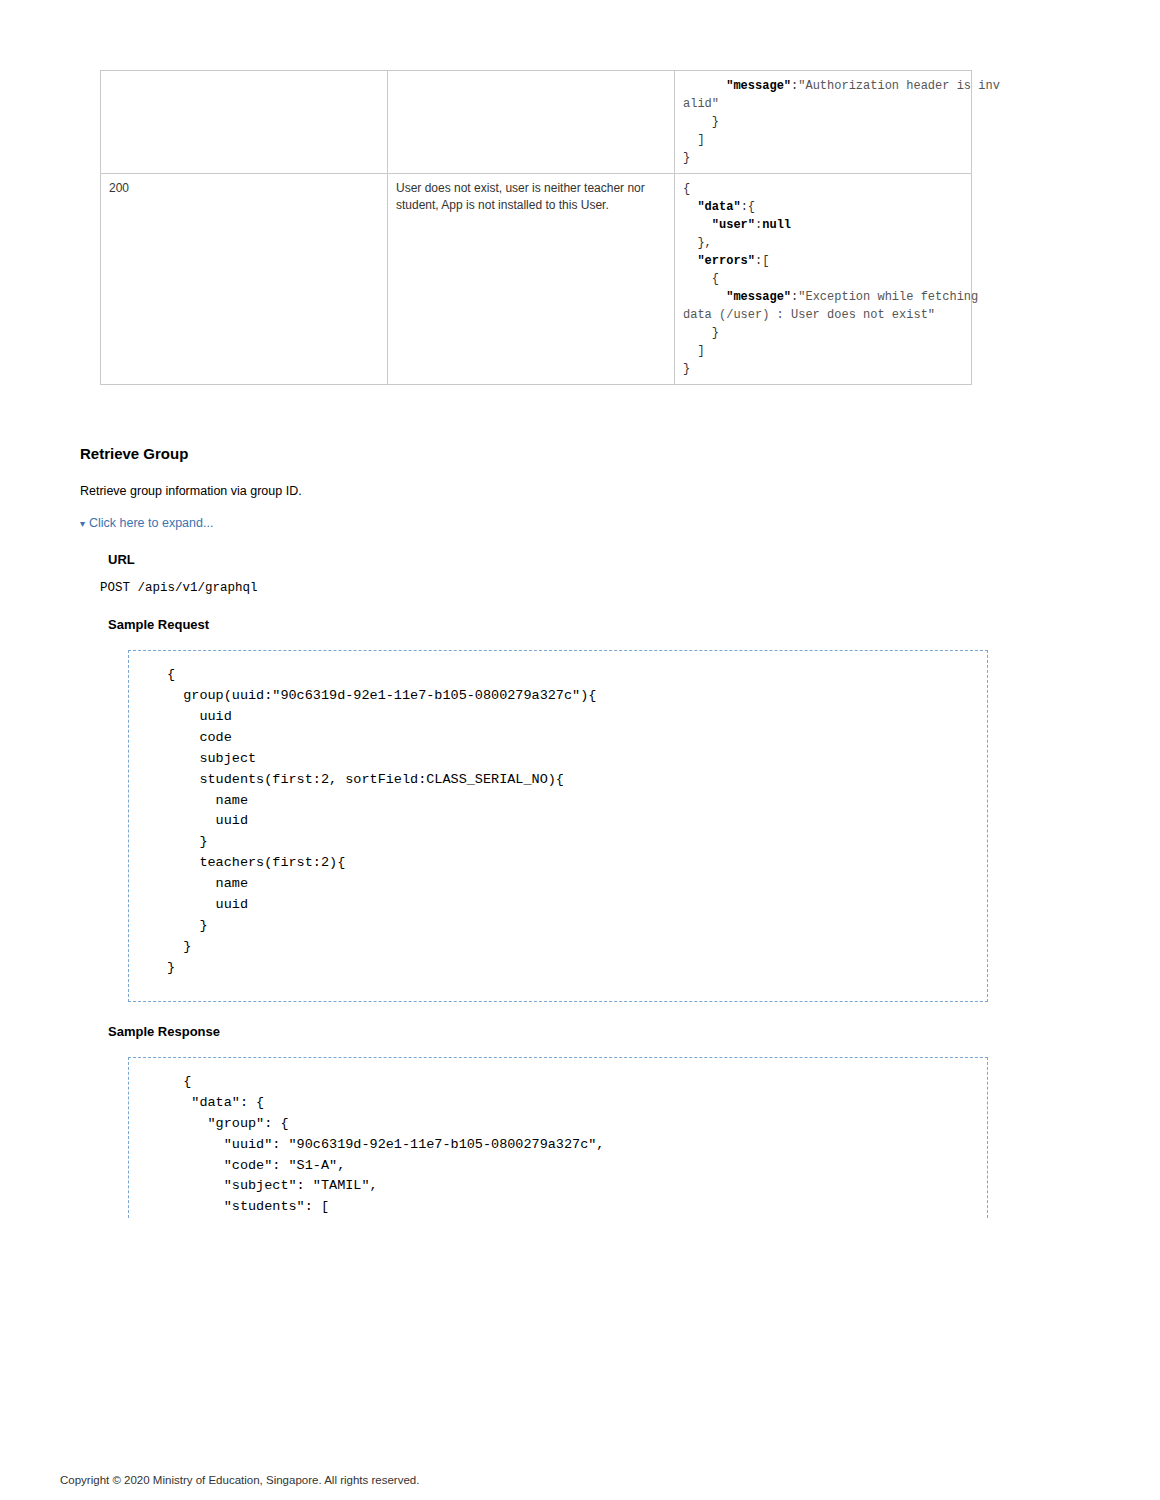| | | "message" : "Authorization header is inv alid" } ] } |
| 200 | User does not exist, user is neither teacher nor student, App is not installed to this User. | { "data" :{ "user" : null }, "errors" :[ { "message" : "Exception while fetching data (/user) : User does not exist" } ] } |
Retrieve Group
Retrieve group information via group ID.
▾Click here to expand...
URL
POST /apis/v1/graphql
Sample Request
{
  group(uuid:"90c6319d-92e1-11e7-b105-0800279a327c"){
    uuid
    code
    subject
    students(first:2, sortField:CLASS_SERIAL_NO){
      name
      uuid
    }
    teachers(first:2){
      name
      uuid
    }
  }
}
Sample Response
  {
   "data": {
     "group": {
       "uuid": "90c6319d-92e1-11e7-b105-0800279a327c",
       "code": "S1-A",
       "subject": "TAMIL",
       "students": [
Copyright © 2020 Ministry of Education, Singapore. All rights reserved.